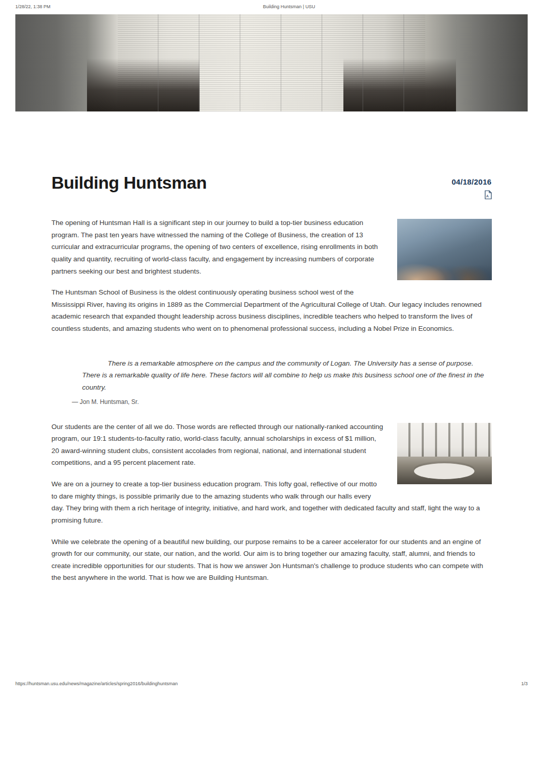1/28/22, 1:38 PM Building Huntsman | USU
Building Huntsman
04/18/2016
A
The opening of Huntsman Hall is a significant step in our journey to build a top-tier business education program. The past ten years have witnessed the naming of the College of Business, the creation of 13 curricular and extracurricular programs, the opening of two centers of excellence, rising enrollments in both quality and quantity, recruiting of world-class faculty, and engagement by increasing numbers of corporate partners seeking our best and brightest students.
The Huntsman School of Business is the oldest continuously operating business school west of the Mississippi River, having its origins in 1889 as the Commercial Department of the Agricultural College of Utah. Our legacy includes renowned academic research that expanded thought leadership across business disciplines, incredible teachers who helped to transform the lives of countless students, and amazing students who went on to phenomenal professional success, including a Nobel Prize in Economics.
There is a remarkable atmosphere on the campus and the community of Logan. The University has a sense of purpose. There is a remarkable quality of life here. These factors will all combine to help us make this business school one of the finest in the country. — Jon M. Huntsman, Sr.
Our students are the center of all we do. Those words are reflected through our nationally-ranked accounting program, our 19:1 students-to-faculty ratio, world-class faculty, annual scholarships in excess of $1 million, 20 award-winning student clubs, consistent accolades from regional, national, and international student competitions, and a 95 percent placement rate.
We are on a journey to create a top-tier business education program. This lofty goal, reflective of our motto to dare mighty things, is possible primarily due to the amazing students who walk through our halls every day. They bring with them a rich heritage of integrity, initiative, and hard work, and together with dedicated faculty and staff, light the way to a promising future.
While we celebrate the opening of a beautiful new building, our purpose remains to be a career accelerator for our students and an engine of growth for our community, our state, our nation, and the world. Our aim is to bring together our amazing faculty, staff, alumni, and friends to create incredible opportunities for our students. That is how we answer Jon Huntsman's challenge to produce students who can compete with the best anywhere in the world. That is how we are Building Huntsman.
https://huntsman.usu.edu/news/magazine/articles/spring2016/buildinghuntsman 1/3